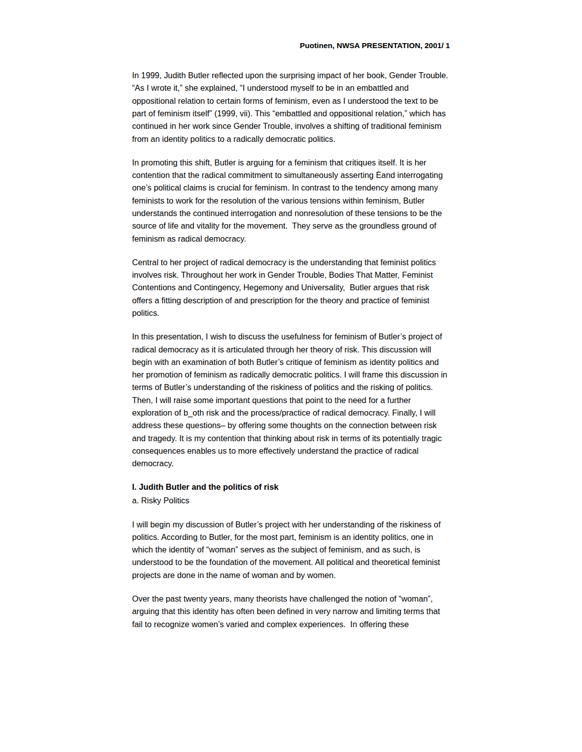Puotinen, NWSA PRESENTATION, 2001/ 1
In 1999, Judith Butler reflected upon the surprising impact of her book, Gender Trouble. “As I wrote it,” she explained, “I understood myself to be in an embattled and oppositional relation to certain forms of feminism, even as I understood the text to be part of feminism itself” (1999, vii). This “embattled and oppositional relation,” which has continued in her work since Gender Trouble, involves a shifting of traditional feminism from an identity politics to a radically democratic politics.
In promoting this shift, Butler is arguing for a feminism that critiques itself. It is her contention that the radical commitment to simultaneously asserting Èand interrogating one’s political claims is crucial for feminism. In contrast to the tendency among many feminists to work for the resolution of the various tensions within feminism, Butler understands the continued interrogation and nonresolution of these tensions to be the source of life and vitality for the movement. They serve as the groundless ground of feminism as radical democracy.
Central to her project of radical democracy is the understanding that feminist politics involves risk. Throughout her work in Gender Trouble, Bodies That Matter, Feminist Contentions and Contingency, Hegemony and Universality, Butler argues that risk offers a fitting description of and prescription for the theory and practice of feminist politics.
In this presentation, I wish to discuss the usefulness for feminism of Butler’s project of radical democracy as it is articulated through her theory of risk. This discussion will begin with an examination of both Butler’s critique of feminism as identity politics and her promotion of feminism as radically democratic politics. I will frame this discussion in terms of Butler’s understanding of the riskiness of politics and the risking of politics. Then, I will raise some important questions that point to the need for a further exploration of b_oth risk and the process/practice of radical democracy. Finally, I will address these questions– by offering some thoughts on the connection between risk and tragedy. It is my contention that thinking about risk in terms of its potentially tragic consequences enables us to more effectively understand the practice of radical democracy.
I. Judith Butler and the politics of risk
a. Risky Politics
I will begin my discussion of Butler’s project with her understanding of the riskiness of politics. According to Butler, for the most part, feminism is an identity politics, one in which the identity of “woman” serves as the subject of feminism, and as such, is understood to be the foundation of the movement. All political and theoretical feminist projects are done in the name of woman and by women.
Over the past twenty years, many theorists have challenged the notion of “woman”, arguing that this identity has often been defined in very narrow and limiting terms that fail to recognize women’s varied and complex experiences. In offering these